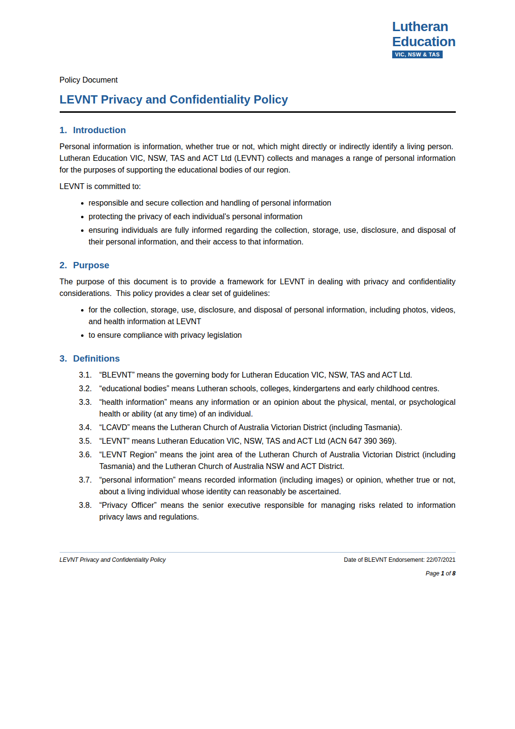Lutheran
Education
VIC, NSW & TAS
Policy Document
LEVNT Privacy and Confidentiality Policy
1. Introduction
Personal information is information, whether true or not, which might directly or indirectly identify a living person. Lutheran Education VIC, NSW, TAS and ACT Ltd (LEVNT) collects and manages a range of personal information for the purposes of supporting the educational bodies of our region.
LEVNT is committed to:
responsible and secure collection and handling of personal information
protecting the privacy of each individual's personal information
ensuring individuals are fully informed regarding the collection, storage, use, disclosure, and disposal of their personal information, and their access to that information.
2. Purpose
The purpose of this document is to provide a framework for LEVNT in dealing with privacy and confidentiality considerations. This policy provides a clear set of guidelines:
for the collection, storage, use, disclosure, and disposal of personal information, including photos, videos, and health information at LEVNT
to ensure compliance with privacy legislation
3. Definitions
“BLEVNT” means the governing body for Lutheran Education VIC, NSW, TAS and ACT Ltd.
“educational bodies” means Lutheran schools, colleges, kindergartens and early childhood centres.
“health information” means any information or an opinion about the physical, mental, or psychological health or ability (at any time) of an individual.
“LCAVD” means the Lutheran Church of Australia Victorian District (including Tasmania).
“LEVNT” means Lutheran Education VIC, NSW, TAS and ACT Ltd (ACN 647 390 369).
“LEVNT Region” means the joint area of the Lutheran Church of Australia Victorian District (including Tasmania) and the Lutheran Church of Australia NSW and ACT District.
“personal information” means recorded information (including images) or opinion, whether true or not, about a living individual whose identity can reasonably be ascertained.
“Privacy Officer” means the senior executive responsible for managing risks related to information privacy laws and regulations.
LEVNT Privacy and Confidentiality Policy
Date of BLEVNT Endorsement: 22/07/2021
Page 1 of 8